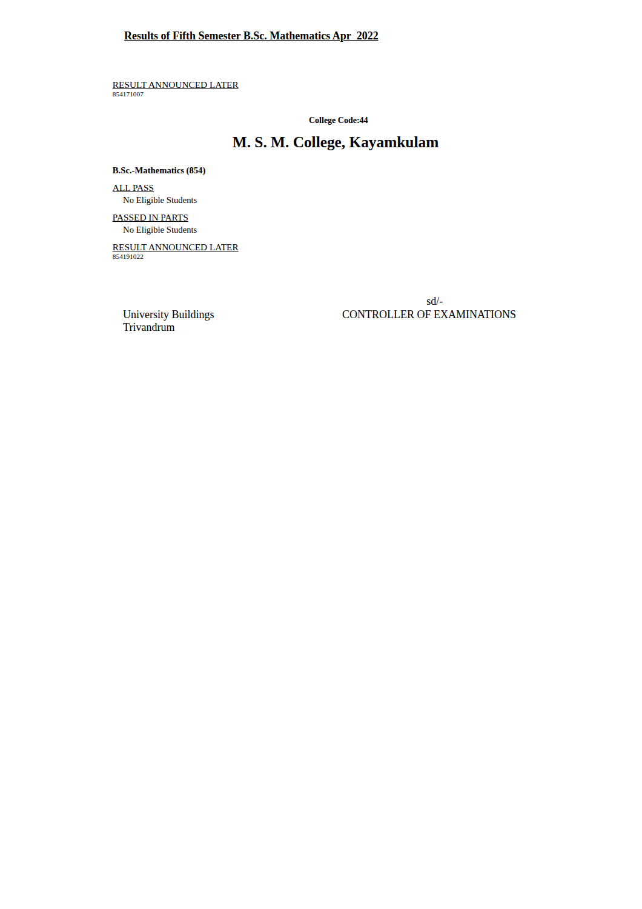Results of Fifth Semester B.Sc. Mathematics Apr 2022
RESULT ANNOUNCED LATER
854171007
College Code:44
M. S. M. College, Kayamkulam
B.Sc.-Mathematics (854)
ALL PASS
No Eligible Students
PASSED IN PARTS
No Eligible Students
RESULT ANNOUNCED LATER
854191022
sd/- CONTROLLER OF EXAMINATIONS
University Buildings
Trivandrum